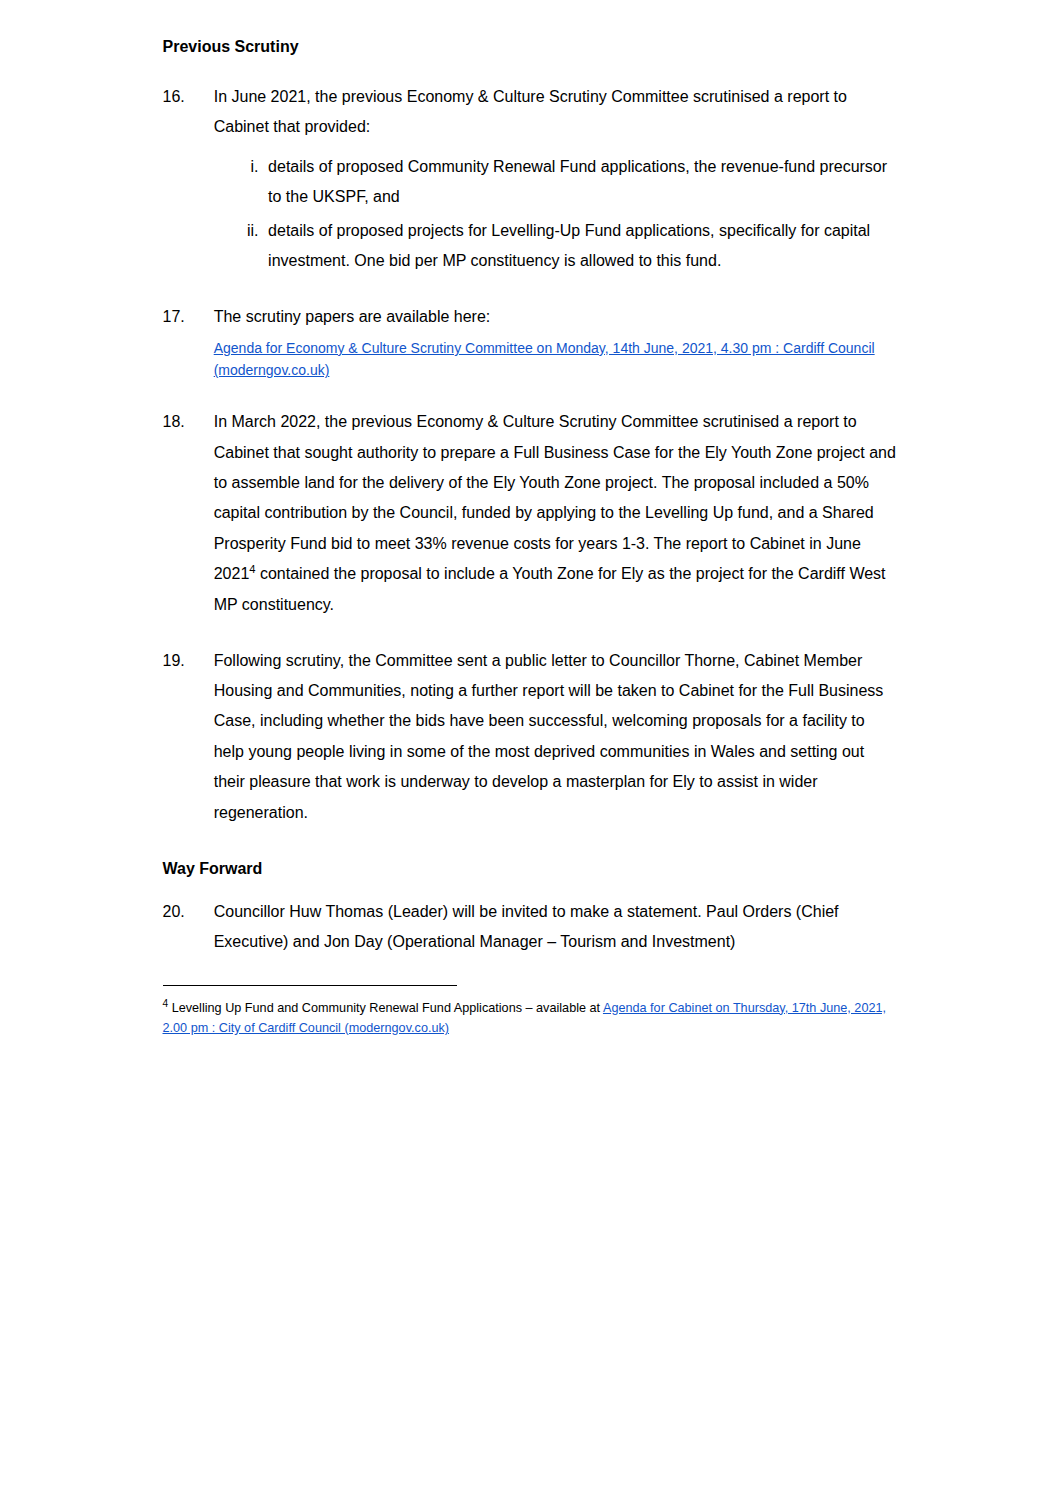Previous Scrutiny
In June 2021, the previous Economy & Culture Scrutiny Committee scrutinised a report to Cabinet that provided:
details of proposed Community Renewal Fund applications, the revenue-fund precursor to the UKSPF, and
details of proposed projects for Levelling-Up Fund applications, specifically for capital investment. One bid per MP constituency is allowed to this fund.
The scrutiny papers are available here: Agenda for Economy & Culture Scrutiny Committee on Monday, 14th June, 2021, 4.30 pm : Cardiff Council (moderngov.co.uk)
In March 2022, the previous Economy & Culture Scrutiny Committee scrutinised a report to Cabinet that sought authority to prepare a Full Business Case for the Ely Youth Zone project and to assemble land for the delivery of the Ely Youth Zone project. The proposal included a 50% capital contribution by the Council, funded by applying to the Levelling Up fund, and a Shared Prosperity Fund bid to meet 33% revenue costs for years 1-3. The report to Cabinet in June 20214 contained the proposal to include a Youth Zone for Ely as the project for the Cardiff West MP constituency.
Following scrutiny, the Committee sent a public letter to Councillor Thorne, Cabinet Member Housing and Communities, noting a further report will be taken to Cabinet for the Full Business Case, including whether the bids have been successful, welcoming proposals for a facility to help young people living in some of the most deprived communities in Wales and setting out their pleasure that work is underway to develop a masterplan for Ely to assist in wider regeneration.
Way Forward
Councillor Huw Thomas (Leader) will be invited to make a statement. Paul Orders (Chief Executive) and Jon Day (Operational Manager – Tourism and Investment)
4 Levelling Up Fund and Community Renewal Fund Applications – available at Agenda for Cabinet on Thursday, 17th June, 2021, 2.00 pm : City of Cardiff Council (moderngov.co.uk)